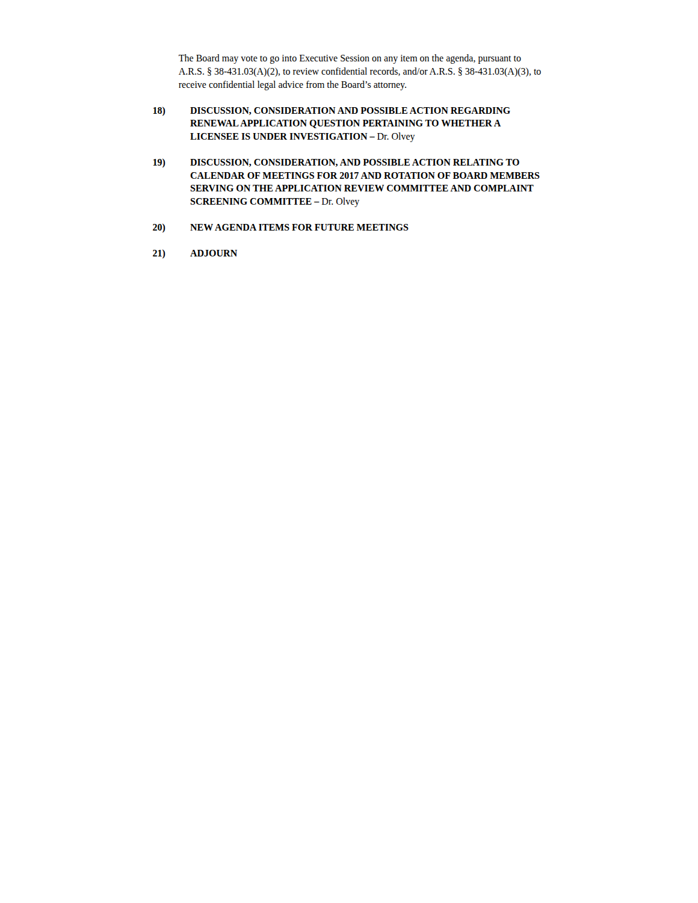The Board may vote to go into Executive Session on any item on the agenda, pursuant to A.R.S. § 38-431.03(A)(2), to review confidential records, and/or A.R.S. § 38-431.03(A)(3), to receive confidential legal advice from the Board’s attorney.
18) DISCUSSION, CONSIDERATION AND POSSIBLE ACTION REGARDING RENEWAL APPLICATION QUESTION PERTAINING TO WHETHER A LICENSEE IS UNDER INVESTIGATION – Dr. Olvey
19) DISCUSSION, CONSIDERATION, AND POSSIBLE ACTION RELATING TO CALENDAR OF MEETINGS FOR 2017 AND ROTATION OF BOARD MEMBERS SERVING ON THE APPLICATION REVIEW COMMITTEE AND COMPLAINT SCREENING COMMITTEE – Dr. Olvey
20) NEW AGENDA ITEMS FOR FUTURE MEETINGS
21) ADJOURN